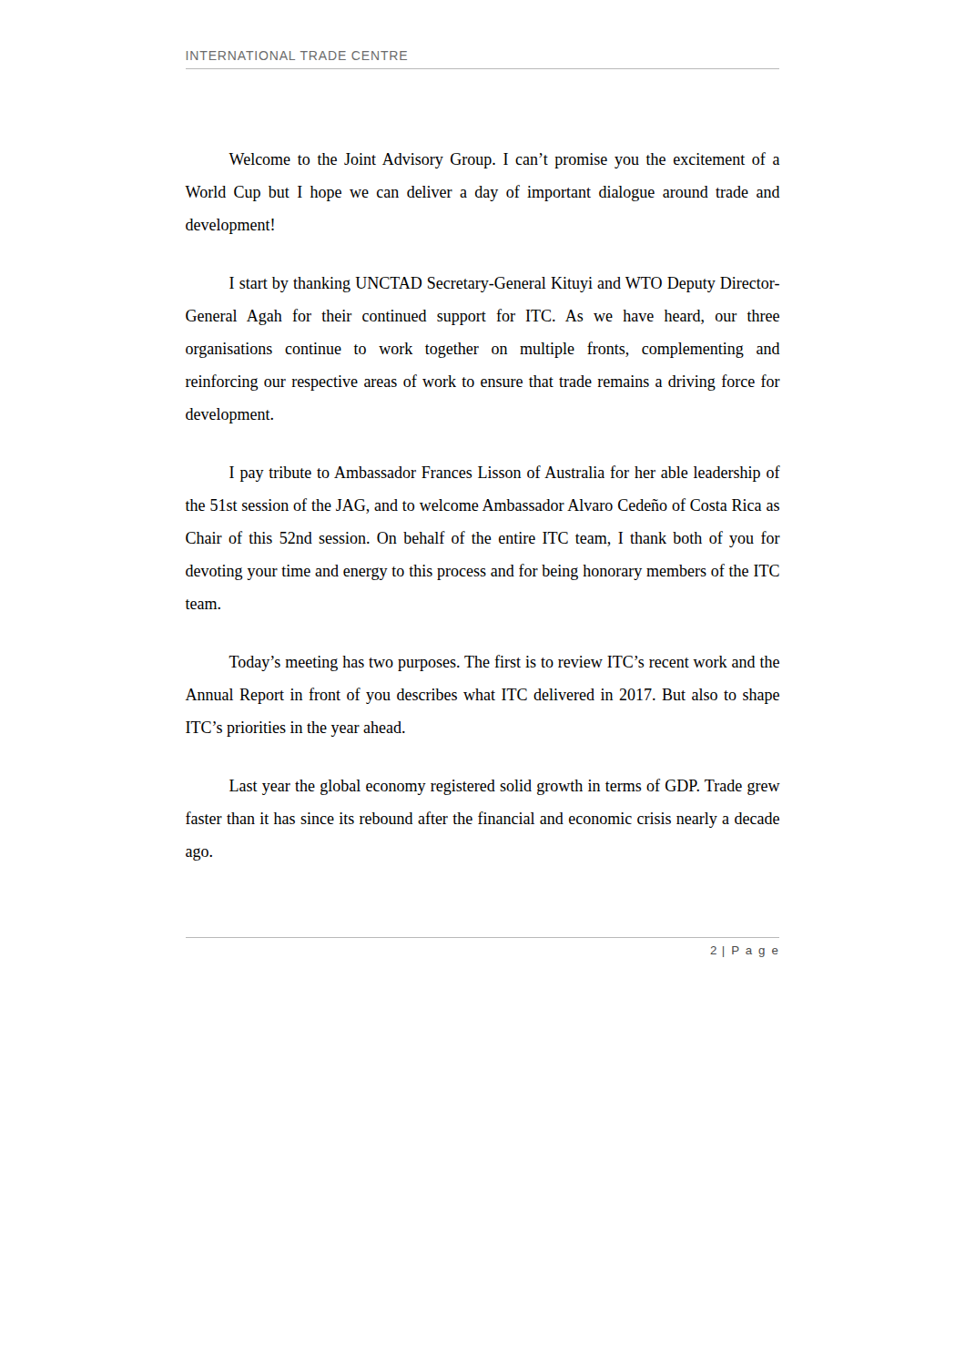INTERNATIONAL TRADE CENTRE
Welcome to the Joint Advisory Group. I can’t promise you the excitement of a World Cup but I hope we can deliver a day of important dialogue around trade and development!
I start by thanking UNCTAD Secretary-General Kituyi and WTO Deputy Director-General Agah for their continued support for ITC. As we have heard, our three organisations continue to work together on multiple fronts, complementing and reinforcing our respective areas of work to ensure that trade remains a driving force for development.
I pay tribute to Ambassador Frances Lisson of Australia for her able leadership of the 51st session of the JAG, and to welcome Ambassador Alvaro Cedeño of Costa Rica as Chair of this 52nd session. On behalf of the entire ITC team, I thank both of you for devoting your time and energy to this process and for being honorary members of the ITC team.
Today’s meeting has two purposes. The first is to review ITC’s recent work and the Annual Report in front of you describes what ITC delivered in 2017. But also to shape ITC’s priorities in the year ahead.
Last year the global economy registered solid growth in terms of GDP. Trade grew faster than it has since its rebound after the financial and economic crisis nearly a decade ago.
2 | P a g e